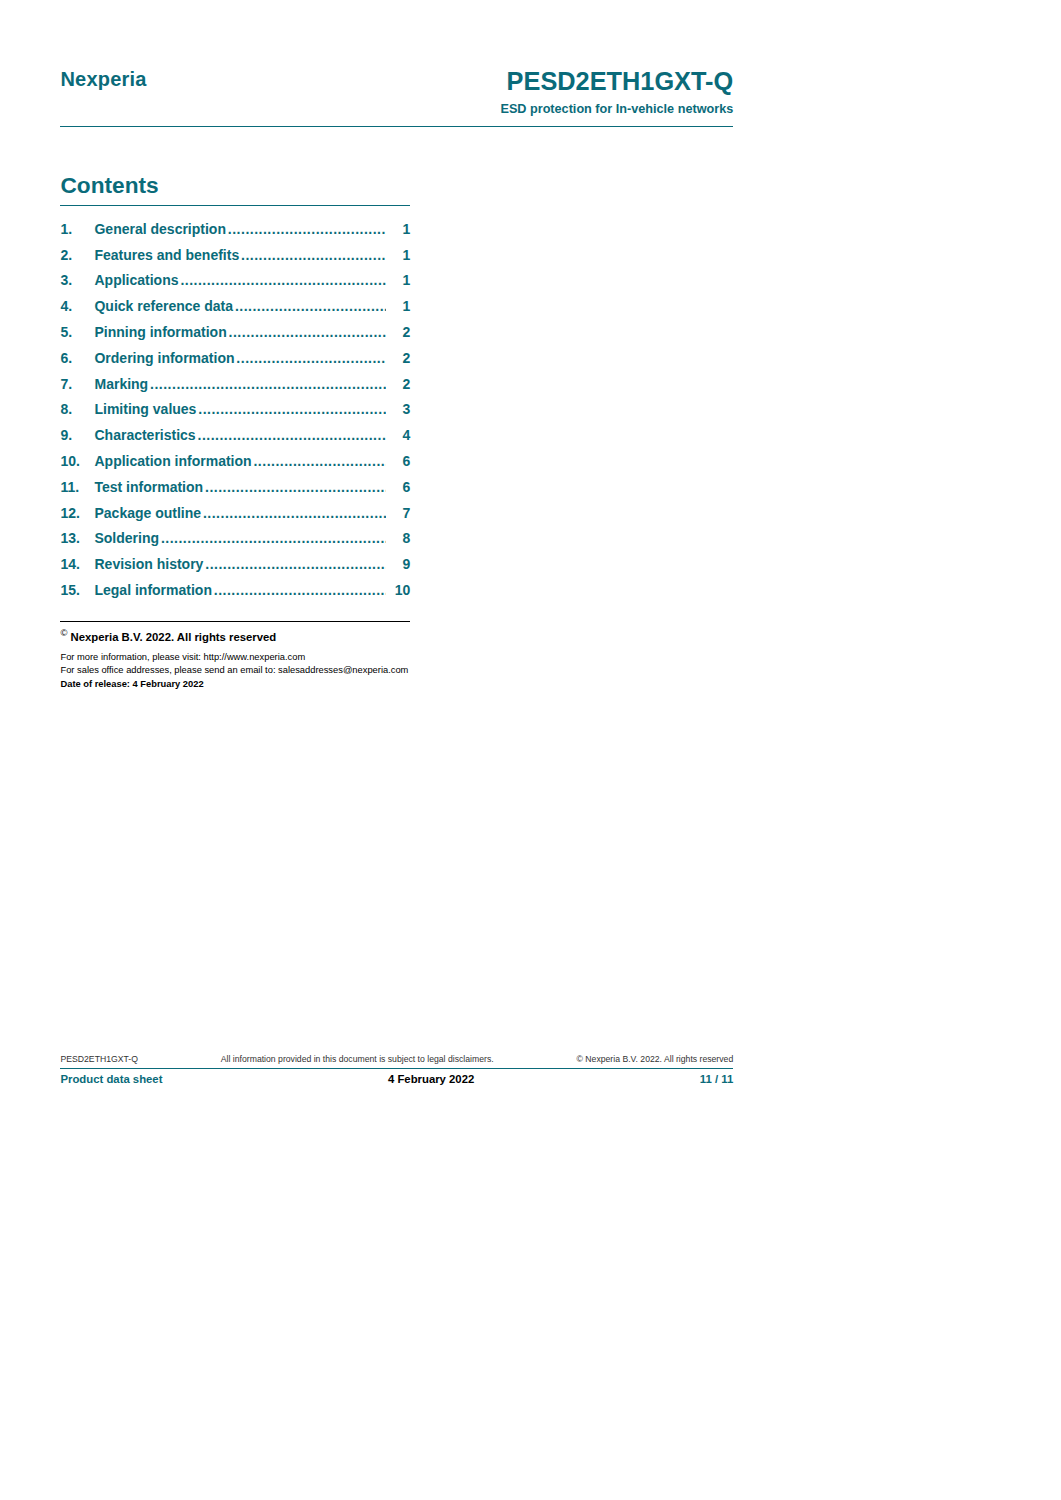Nexperia
PESD2ETH1GXT-Q
ESD protection for In-vehicle networks
Contents
1. General description ..................................................... 1
2. Features and benefits ................................................ 1
3. Applications ..................................................... 1
4. Quick reference data ................................................. 1
5. Pinning information ................................................... 2
6. Ordering information ................................................. 2
7. Marking .......................................................... 2
8. Limiting values ............................................................ 3
9. Characteristics ........................................................... 4
10. Application information ........................................... 6
11. Test information .......................................................... 6
12. Package outline ......................................................... 7
13. Soldering ..................................................................... 8
14. Revision history ......................................................... 9
15. Legal information ..................................................... 10
© Nexperia B.V. 2022. All rights reserved
For more information, please visit: http://www.nexperia.com
For sales office addresses, please send an email to: salesaddresses@nexperia.com
Date of release: 4 February 2022
PESD2ETH1GXT-Q
All information provided in this document is subject to legal disclaimers.
© Nexperia B.V. 2022. All rights reserved
Product data sheet
4 February 2022
11 / 11